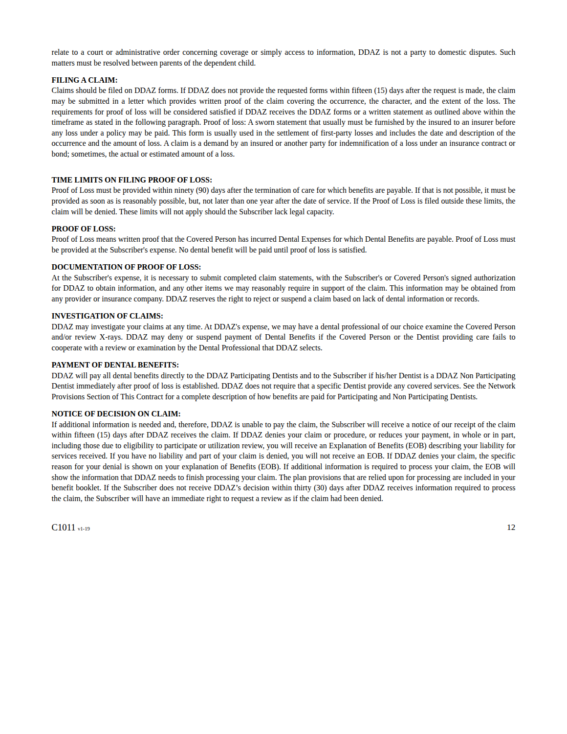relate to a court or administrative order concerning coverage or simply access to information, DDAZ is not a party to domestic disputes. Such matters must be resolved between parents of the dependent child.
Filing a Claim:
Claims should be filed on DDAZ forms. If DDAZ does not provide the requested forms within fifteen (15) days after the request is made, the claim may be submitted in a letter which provides written proof of the claim covering the occurrence, the character, and the extent of the loss. The requirements for proof of loss will be considered satisfied if DDAZ receives the DDAZ forms or a written statement as outlined above within the timeframe as stated in the following paragraph. Proof of loss: A sworn statement that usually must be furnished by the insured to an insurer before any loss under a policy may be paid. This form is usually used in the settlement of first-party losses and includes the date and description of the occurrence and the amount of loss. A claim is a demand by an insured or another party for indemnification of a loss under an insurance contract or bond; sometimes, the actual or estimated amount of a loss.
Time Limits on Filing Proof of Loss:
Proof of Loss must be provided within ninety (90) days after the termination of care for which benefits are payable. If that is not possible, it must be provided as soon as is reasonably possible, but, not later than one year after the date of service. If the Proof of Loss is filed outside these limits, the claim will be denied. These limits will not apply should the Subscriber lack legal capacity.
Proof of Loss:
Proof of Loss means written proof that the Covered Person has incurred Dental Expenses for which Dental Benefits are payable. Proof of Loss must be provided at the Subscriber's expense. No dental benefit will be paid until proof of loss is satisfied.
Documentation of Proof of Loss:
At the Subscriber's expense, it is necessary to submit completed claim statements, with the Subscriber's or Covered Person's signed authorization for DDAZ to obtain information, and any other items we may reasonably require in support of the claim. This information may be obtained from any provider or insurance company. DDAZ reserves the right to reject or suspend a claim based on lack of dental information or records.
Investigation of Claims:
DDAZ may investigate your claims at any time. At DDAZ's expense, we may have a dental professional of our choice examine the Covered Person and/or review X-rays. DDAZ may deny or suspend payment of Dental Benefits if the Covered Person or the Dentist providing care fails to cooperate with a review or examination by the Dental Professional that DDAZ selects.
Payment of Dental Benefits:
DDAZ will pay all dental benefits directly to the DDAZ Participating Dentists and to the Subscriber if his/her Dentist is a DDAZ Non Participating Dentist immediately after proof of loss is established. DDAZ does not require that a specific Dentist provide any covered services. See the Network Provisions Section of This Contract for a complete description of how benefits are paid for Participating and Non Participating Dentists.
Notice of Decision on Claim:
If additional information is needed and, therefore, DDAZ is unable to pay the claim, the Subscriber will receive a notice of our receipt of the claim within fifteen (15) days after DDAZ receives the claim. If DDAZ denies your claim or procedure, or reduces your payment, in whole or in part, including those due to eligibility to participate or utilization review, you will receive an Explanation of Benefits (EOB) describing your liability for services received. If you have no liability and part of your claim is denied, you will not receive an EOB. If DDAZ denies your claim, the specific reason for your denial is shown on your explanation of Benefits (EOB). If additional information is required to process your claim, the EOB will show the information that DDAZ needs to finish processing your claim. The plan provisions that are relied upon for processing are included in your benefit booklet. If the Subscriber does not receive DDAZ’s decision within thirty (30) days after DDAZ receives information required to process the claim, the Subscriber will have an immediate right to request a review as if the claim had been denied.
C1011v1-19 12